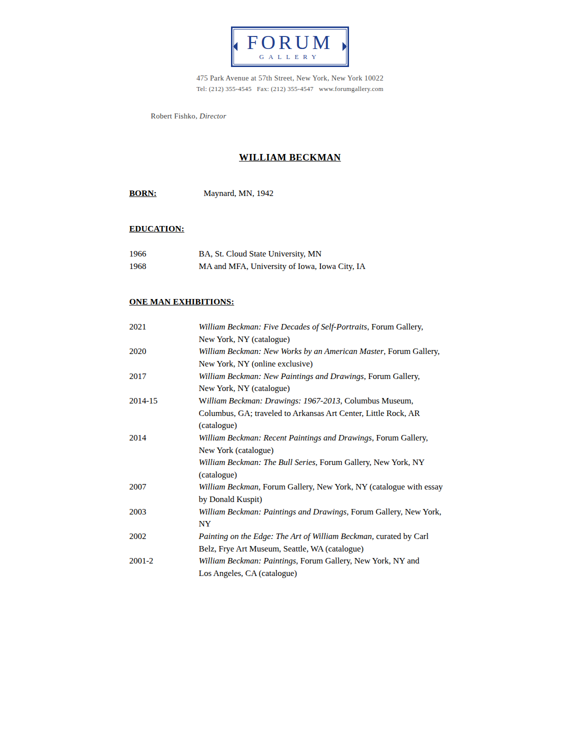FORUM
GALLERY
475 Park Avenue at 57th Street, New York, New York 10022
Tel: (212) 355-4545 Fax: (212) 355-4547 www.forumgallery.com
Robert Fishko, Director
WILLIAM BECKMAN
BORN: Maynard, MN, 1942
EDUCATION:
| 1966 | BA, St. Cloud State University, MN |
| 1968 | MA and MFA, University of Iowa, Iowa City, IA |
ONE MAN EXHIBITIONS:
| 2021 | William Beckman: Five Decades of Self-Portraits , Forum Gallery, New York, NY (catalogue) |
| 2020 | William Beckman: New Works by an American Master , Forum Gallery, New York, NY (online exclusive) |
| 2017 | William Beckman: New Paintings and Drawings , Forum Gallery, New York, NY (catalogue) |
| 2014-15 | W illiam Beckman: Drawings: 1967-2013 , Columbus Museum, Columbus, GA; traveled to Arkansas Art Center, Little Rock, AR (catalogue) |
| 2014 | William Beckman: Recent Paintings and Drawings , Forum Gallery, New York (catalogue) William Beckman: The Bull Series , Forum Gallery, New York, NY (catalogue) |
| 2007 | William Beckman , Forum Gallery, New York, NY (catalogue with essay by Donald Kuspit) |
| 2003 | William Beckman: Paintings and Drawings , Forum Gallery, New York, NY |
| 2002 | Painting on the Edge: The Art of William Beckman, curated by Carl Belz, Frye Art Museum, Seattle, WA (catalogue) |
| 2001-2 | William Beckman: Paintings , Forum Gallery, New York, NY and Los Angeles, CA (catalogue) |